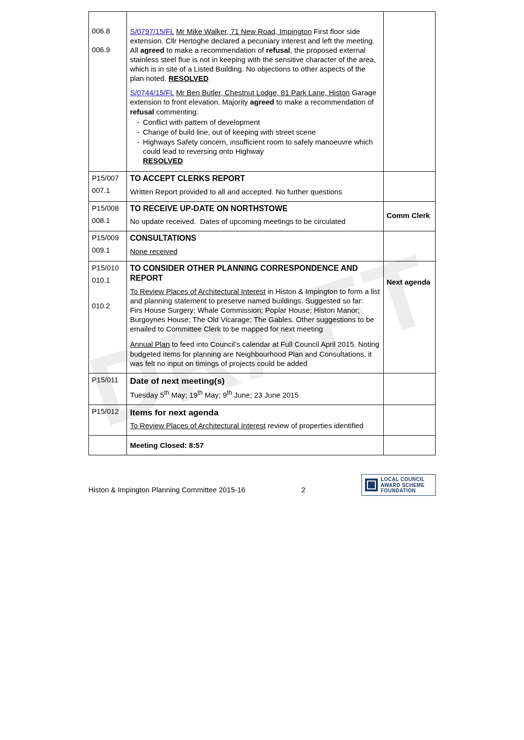DRAFT
| 006.8 006.9 | S/0797/15/FL Mr Mike Walker, 71 New Road, Impington First floor side extension. Cllr Hertoghe declared a pecuniary interest and left the meeting. All agreed to make a recommendation of refusal , the proposed external stainless steel flue is not in keeping with the sensitive character of the area, which is in site of a Listed Building. No objections to other aspects of the plan noted. RESOLVED S/0744/15/FL Mr Ben Butler, Chestnut Lodge, 81 Park Lane, Histon Garage extension to front elevation. Majority agreed to make a recommendation of refusal commenting: Conflict with pattern of development Change of build line, out of keeping with street scene Highways Safety concern, insufficient room to safely manoeuvre which could lead to reversing onto Highway RESOLVED | |
| P15/007 007.1 | TO ACCEPT CLERKS REPORT Written Report provided to all and accepted. No further questions | |
| P15/008 008.1 | TO RECEIVE UP-DATE ON NORTHSTOWE No update received. Dates of upcoming meetings to be circulated | Comm Clerk |
| P15/009 009.1 | CONSULTATIONS None received | |
| P15/010 010.1 010.2 | TO CONSIDER OTHER PLANNING CORRESPONDENCE AND REPORT To Review Places of Architectural Interest in Histon & Impington to form a list and planning statement to preserve named buildings. Suggested so far: Firs House Surgery; Whale Commission; Poplar House; Histon Manor; Burgoynes House; The Old Vicarage; The Gables. Other suggestions to be emailed to Committee Clerk to be mapped for next meeting Annual Plan to feed into Council’s calendar at Full Council April 2015. Noting budgeted items for planning are Neighbourhood Plan and Consultations, it was felt no input on timings of projects could be added | Next agenda |
| P15/011 | Date of next meeting(s) Tuesday 5 th May; 19 th May; 9 th June; 23 June 2015 | |
| P15/012 | Items for next agenda To Review Places of Architectural Interest review of properties identified | |
| | Meeting Closed: 8:57 | |
Histon & Impington Planning Committee 2015-16
2
Local Council
Award Scheme
Foundation